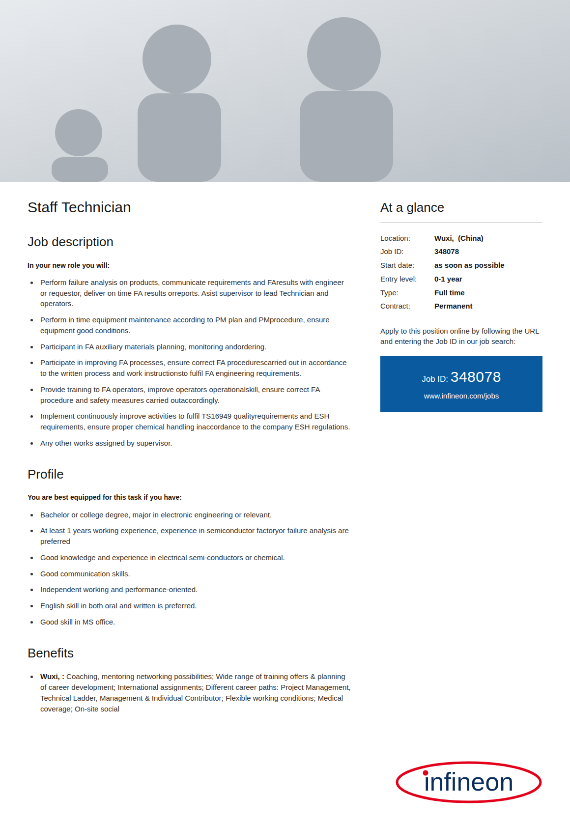Staff Technician
Job description
In your new role you will:
Perform failure analysis on products, communicate requirements and FAresults with engineer or requestor, deliver on time FA results orreports. Asist supervisor to lead Technician and operators.
Perform in time equipment maintenance according to PM plan and PMprocedure, ensure equipment good conditions.
Participant in FA auxiliary materials planning, monitoring andordering.
Participate in improving FA processes, ensure correct FA procedurescarried out in accordance to the written process and work instructionsto fulfil FA engineering requirements.
Provide training to FA operators, improve operators operationalskill, ensure correct FA procedure and safety measures carried outaccordingly.
Implement continuously improve activities to fulfil TS16949 qualityrequirements and ESH requirements, ensure proper chemical handling inaccordance to the company ESH regulations.
Any other works assigned by supervisor.
Profile
You are best equipped for this task if you have:
Bachelor or college degree, major in electronic engineering or relevant.
At least 1 years working experience, experience in semiconductor factoryor failure analysis are preferred
Good knowledge and experience in electrical semi-conductors or chemical.
Good communication skills.
Independent working and performance-oriented.
English skill in both oral and written is preferred.
Good skill in MS office.
Benefits
Wuxi, : Coaching, mentoring networking possibilities; Wide range of training offers & planning of career development; International assignments; Different career paths: Project Management, Technical Ladder, Management & Individual Contributor; Flexible working conditions; Medical coverage; On-site social
At a glance
| Location: | Wuxi, (China) |
| Job ID: | 348078 |
| Start date: | as soon as possible |
| Entry level: | 0-1 year |
| Type: | Full time |
| Contract: | Permanent |
Apply to this position online by following the URL and entering the Job ID in our job search:
Job ID: 348078
www.infineon.com/jobs
infineon